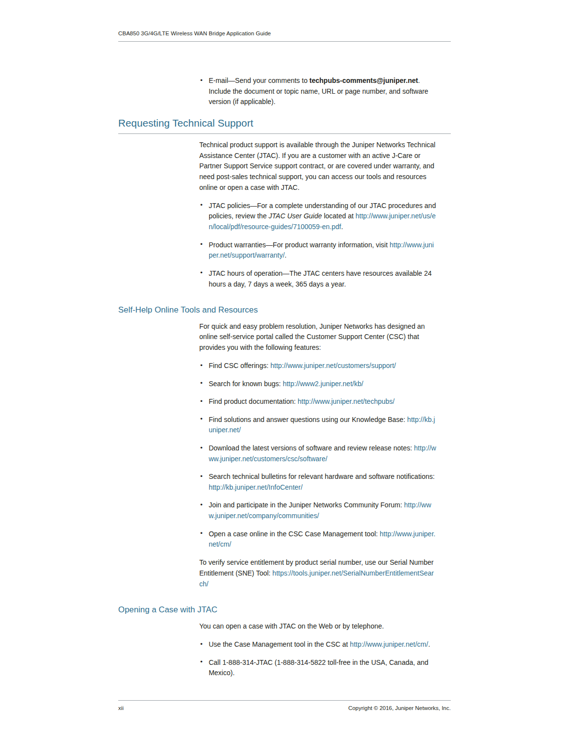CBA850 3G/4G/LTE Wireless WAN Bridge Application Guide
E-mail—Send your comments to techpubs-comments@juniper.net. Include the document or topic name, URL or page number, and software version (if applicable).
Requesting Technical Support
Technical product support is available through the Juniper Networks Technical Assistance Center (JTAC). If you are a customer with an active J-Care or Partner Support Service support contract, or are covered under warranty, and need post-sales technical support, you can access our tools and resources online or open a case with JTAC.
JTAC policies—For a complete understanding of our JTAC procedures and policies, review the JTAC User Guide located at http://www.juniper.net/us/en/local/pdf/resource-guides/7100059-en.pdf.
Product warranties—For product warranty information, visit http://www.juniper.net/support/warranty/.
JTAC hours of operation—The JTAC centers have resources available 24 hours a day, 7 days a week, 365 days a year.
Self-Help Online Tools and Resources
For quick and easy problem resolution, Juniper Networks has designed an online self-service portal called the Customer Support Center (CSC) that provides you with the following features:
Find CSC offerings: http://www.juniper.net/customers/support/
Search for known bugs: http://www2.juniper.net/kb/
Find product documentation: http://www.juniper.net/techpubs/
Find solutions and answer questions using our Knowledge Base: http://kb.juniper.net/
Download the latest versions of software and review release notes: http://www.juniper.net/customers/csc/software/
Search technical bulletins for relevant hardware and software notifications: http://kb.juniper.net/InfoCenter/
Join and participate in the Juniper Networks Community Forum: http://www.juniper.net/company/communities/
Open a case online in the CSC Case Management tool: http://www.juniper.net/cm/
To verify service entitlement by product serial number, use our Serial Number Entitlement (SNE) Tool: https://tools.juniper.net/SerialNumberEntitlementSearch/
Opening a Case with JTAC
You can open a case with JTAC on the Web or by telephone.
Use the Case Management tool in the CSC at http://www.juniper.net/cm/.
Call 1-888-314-JTAC (1-888-314-5822 toll-free in the USA, Canada, and Mexico).
xii Copyright © 2016, Juniper Networks, Inc.